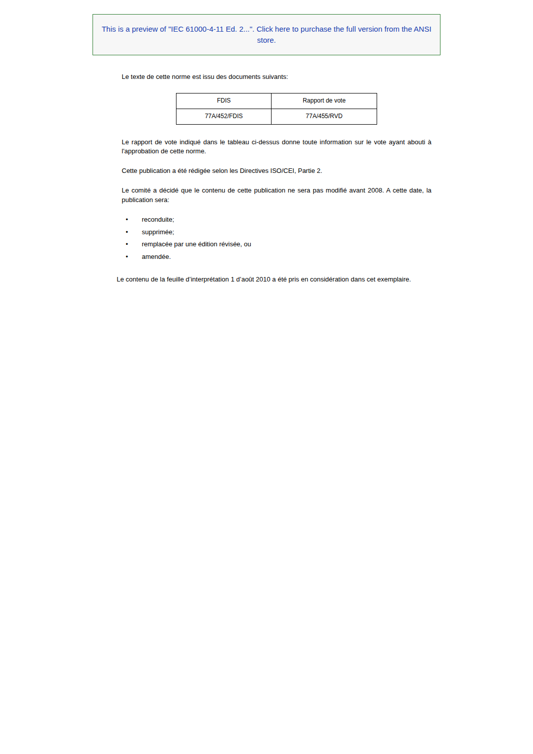This is a preview of "IEC 61000-4-11 Ed. 2...". Click here to purchase the full version from the ANSI store.
Le texte de cette norme est issu des documents suivants:
| FDIS | Rapport de vote |
| 77A/452/FDIS | 77A/455/RVD |
Le rapport de vote indiqué dans le tableau ci-dessus donne toute information sur le vote ayant abouti à l'approbation de cette norme.
Cette publication a été rédigée selon les Directives ISO/CEI, Partie 2.
Le comité a décidé que le contenu de cette publication ne sera pas modifié avant 2008. A cette date, la publication sera:
reconduite;
supprimée;
remplacée par une édition révisée, ou
amendée.
Le contenu de la feuille d’interprétation 1 d’août 2010 a été pris en considération dans cet exemplaire.